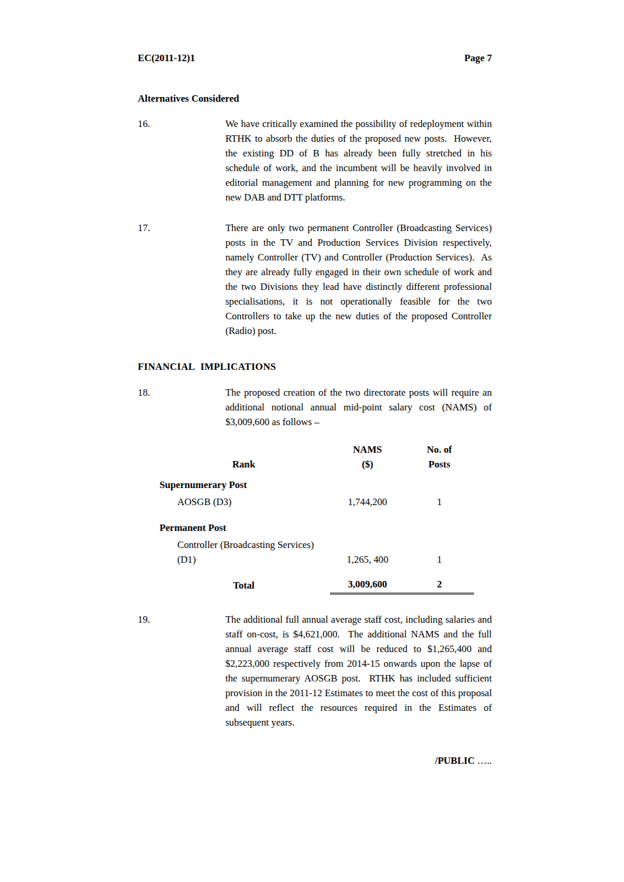EC(2011-12)1
Page 7
Alternatives Considered
16. We have critically examined the possibility of redeployment within RTHK to absorb the duties of the proposed new posts. However, the existing DD of B has already been fully stretched in his schedule of work, and the incumbent will be heavily involved in editorial management and planning for new programming on the new DAB and DTT platforms.
17. There are only two permanent Controller (Broadcasting Services) posts in the TV and Production Services Division respectively, namely Controller (TV) and Controller (Production Services). As they are already fully engaged in their own schedule of work and the two Divisions they lead have distinctly different professional specialisations, it is not operationally feasible for the two Controllers to take up the new duties of the proposed Controller (Radio) post.
FINANCIAL IMPLICATIONS
18. The proposed creation of the two directorate posts will require an additional notional annual mid-point salary cost (NAMS) of $3,009,600 as follows –
| Rank | NAMS ($) | No. of Posts |
| --- | --- | --- |
| Supernumerary Post | | |
| AOSGB (D3) | 1,744,200 | 1 |
| Permanent Post | | |
| Controller (Broadcasting Services) (D1) | 1,265, 400 | 1 |
| Total | 3,009,600 | 2 |
19. The additional full annual average staff cost, including salaries and staff on-cost, is $4,621,000. The additional NAMS and the full annual average staff cost will be reduced to $1,265,400 and $2,223,000 respectively from 2014-15 onwards upon the lapse of the supernumerary AOSGB post. RTHK has included sufficient provision in the 2011-12 Estimates to meet the cost of this proposal and will reflect the resources required in the Estimates of subsequent years.
/PUBLIC …..